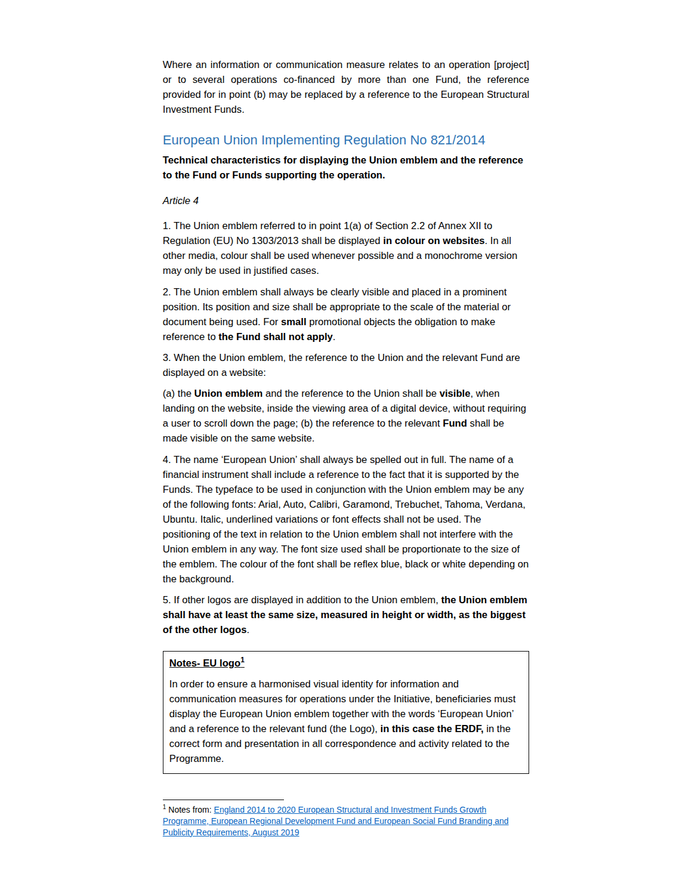Where an information or communication measure relates to an operation [project] or to several operations co-financed by more than one Fund, the reference provided for in point (b) may be replaced by a reference to the European Structural Investment Funds.
European Union Implementing Regulation No 821/2014
Technical characteristics for displaying the Union emblem and the reference to the Fund or Funds supporting the operation.
Article 4
1. The Union emblem referred to in point 1(a) of Section 2.2 of Annex XII to Regulation (EU) No 1303/2013 shall be displayed in colour on websites. In all other media, colour shall be used whenever possible and a monochrome version may only be used in justified cases.
2. The Union emblem shall always be clearly visible and placed in a prominent position. Its position and size shall be appropriate to the scale of the material or document being used. For small promotional objects the obligation to make reference to the Fund shall not apply.
3. When the Union emblem, the reference to the Union and the relevant Fund are displayed on a website:
(a) the Union emblem and the reference to the Union shall be visible, when landing on the website, inside the viewing area of a digital device, without requiring a user to scroll down the page; (b) the reference to the relevant Fund shall be made visible on the same website.
4. The name ‘European Union’ shall always be spelled out in full. The name of a financial instrument shall include a reference to the fact that it is supported by the Funds. The typeface to be used in conjunction with the Union emblem may be any of the following fonts: Arial, Auto, Calibri, Garamond, Trebuchet, Tahoma, Verdana, Ubuntu. Italic, underlined variations or font effects shall not be used. The positioning of the text in relation to the Union emblem shall not interfere with the Union emblem in any way. The font size used shall be proportionate to the size of the emblem. The colour of the font shall be reflex blue, black or white depending on the background.
5. If other logos are displayed in addition to the Union emblem, the Union emblem shall have at least the same size, measured in height or width, as the biggest of the other logos.
Notes- EU logo1
In order to ensure a harmonised visual identity for information and communication measures for operations under the Initiative, beneficiaries must display the European Union emblem together with the words ‘European Union’ and a reference to the relevant fund (the Logo), in this case the ERDF, in the correct form and presentation in all correspondence and activity related to the Programme.
1 Notes from: England 2014 to 2020 European Structural and Investment Funds Growth Programme, European Regional Development Fund and European Social Fund Branding and Publicity Requirements, August 2019